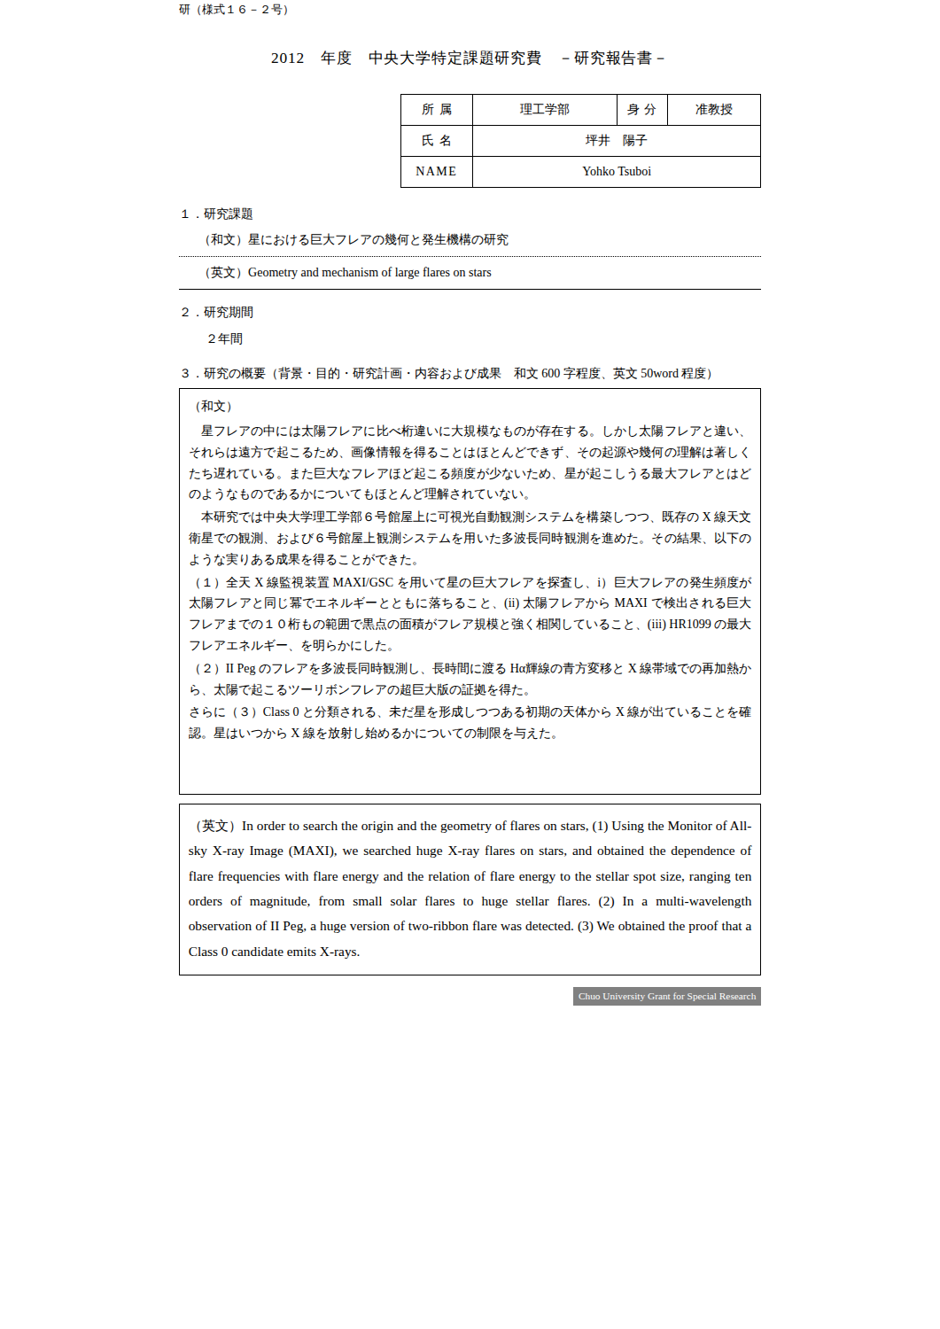研（様式１６－２号）
2012　年度　中央大学特定課題研究費　－研究報告書－
| 所属 | 理工学部 | 身分 | 准教授 |
| 氏名 | 坪井 陽子 |
| NAME | Yohko Tsuboi |
１．研究課題
（和文）星における巨大フレアの幾何と発生機構の研究
（英文）Geometry and mechanism of large flares on stars
２．研究期間
２年間
３．研究の概要（背景・目的・研究計画・内容および成果　和文 600 字程度、英文 50word 程度）
（和文）
星フレアの中には太陽フレアに比べ桁違いに大規模なものが存在する。しかし太陽フレアと違い、それらは遠方で起こるため、画像情報を得ることはほとんどできず、その起源や幾何の理解は著しくたち遅れている。また巨大なフレアほど起こる頻度が少ないため、星が起こしうる最大フレアとはどのようなものであるかについてもほとんど理解されていない。
本研究では中央大学理工学部６号館屋上に可視光自動観測システムを構築しつつ、既存の X 線天文衛星での観測、および６号館屋上観測システムを用いた多波長同時観測を進めた。その結果、以下のような実りある成果を得ることができた。
（１）全天 X 線監視装置 MAXI/GSC を用いて星の巨大フレアを探査し、i）巨大フレアの発生頻度が太陽フレアと同じ冪でエネルギーとともに落ちること、(ii) 太陽フレアから MAXI で検出される巨大フレアまでの１０桁もの範囲で黒点の面積がフレア規模と強く相関していること、(iii) HR1099 の最大フレアエネルギー、を明らかにした。
（２）II Peg のフレアを多波長同時観測し、長時間に渡る Hα輝線の青方変移と X 線帯域での再加熱から、太陽で起こるツーリボンフレアの超巨大版の証拠を得た。
さらに（３）Class 0 と分類される、未だ星を形成しつつある初期の天体から X 線が出ていることを確認。星はいつから X 線を放射し始めるかについての制限を与えた。
（英文）In order to search the origin and the geometry of flares on stars, (1) Using the Monitor of All-sky X-ray Image (MAXI), we searched huge X-ray flares on stars, and obtained the dependence of flare frequencies with flare energy and the relation of flare energy to the stellar spot size, ranging ten orders of magnitude, from small solar flares to huge stellar flares. (2) In a multi-wavelength observation of II Peg, a huge version of two-ribbon flare was detected. (3) We obtained the proof that a Class 0 candidate emits X-rays.
Chuo University Grant for Special Research